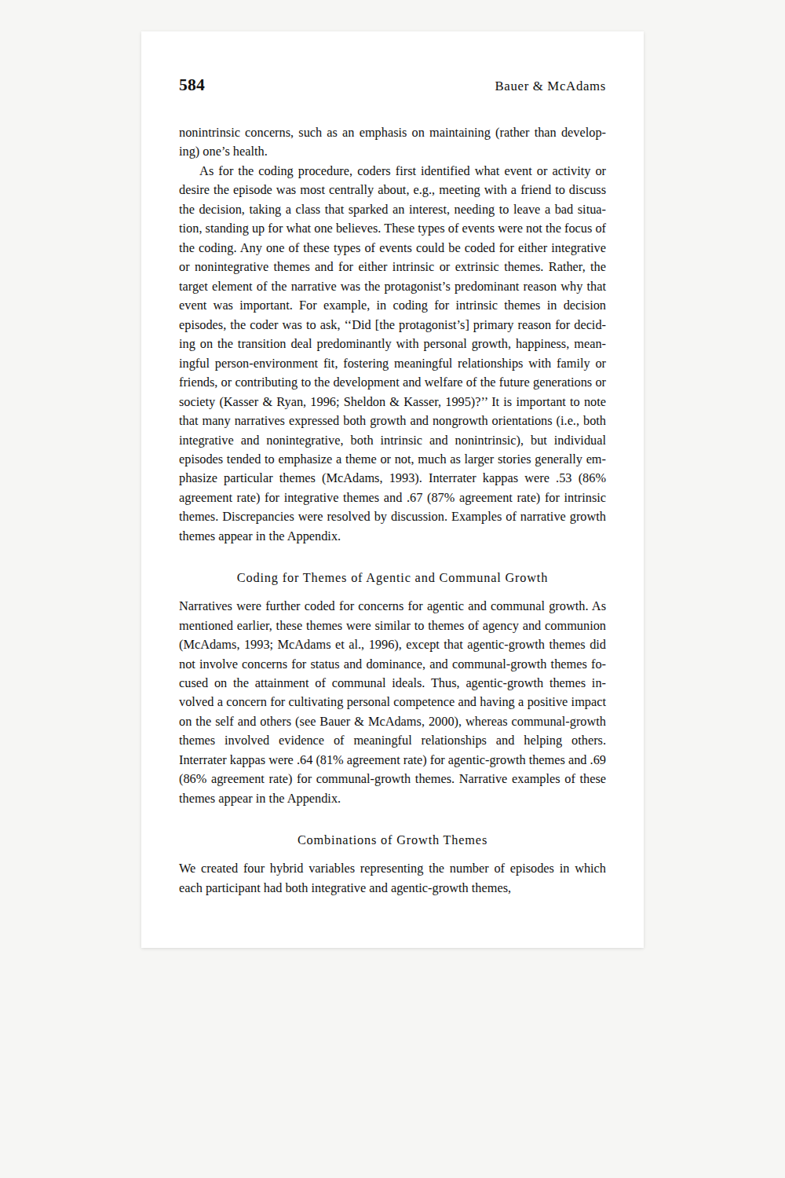584 Bauer & McAdams
nonintrinsic concerns, such as an emphasis on maintaining (rather than developing) one’s health.
As for the coding procedure, coders first identified what event or activity or desire the episode was most centrally about, e.g., meeting with a friend to discuss the decision, taking a class that sparked an interest, needing to leave a bad situation, standing up for what one believes. These types of events were not the focus of the coding. Any one of these types of events could be coded for either integrative or nonintegrative themes and for either intrinsic or extrinsic themes. Rather, the target element of the narrative was the protagonist’s predominant reason why that event was important. For example, in coding for intrinsic themes in decision episodes, the coder was to ask, ‘‘Did [the protagonist’s] primary reason for deciding on the transition deal predominantly with personal growth, happiness, meaningful person-environment fit, fostering meaningful relationships with family or friends, or contributing to the development and welfare of the future generations or society (Kasser & Ryan, 1996; Sheldon & Kasser, 1995)?’’ It is important to note that many narratives expressed both growth and nongrowth orientations (i.e., both integrative and nonintegrative, both intrinsic and nonintrinsic), but individual episodes tended to emphasize a theme or not, much as larger stories generally emphasize particular themes (McAdams, 1993). Interrater kappas were .53 (86% agreement rate) for integrative themes and .67 (87% agreement rate) for intrinsic themes. Discrepancies were resolved by discussion. Examples of narrative growth themes appear in the Appendix.
Coding for Themes of Agentic and Communal Growth
Narratives were further coded for concerns for agentic and communal growth. As mentioned earlier, these themes were similar to themes of agency and communion (McAdams, 1993; McAdams et al., 1996), except that agentic-growth themes did not involve concerns for status and dominance, and communal-growth themes focused on the attainment of communal ideals. Thus, agentic-growth themes involved a concern for cultivating personal competence and having a positive impact on the self and others (see Bauer & McAdams, 2000), whereas communal-growth themes involved evidence of meaningful relationships and helping others. Interrater kappas were .64 (81% agreement rate) for agentic-growth themes and .69 (86% agreement rate) for communal-growth themes. Narrative examples of these themes appear in the Appendix.
Combinations of Growth Themes
We created four hybrid variables representing the number of episodes in which each participant had both integrative and agentic-growth themes,